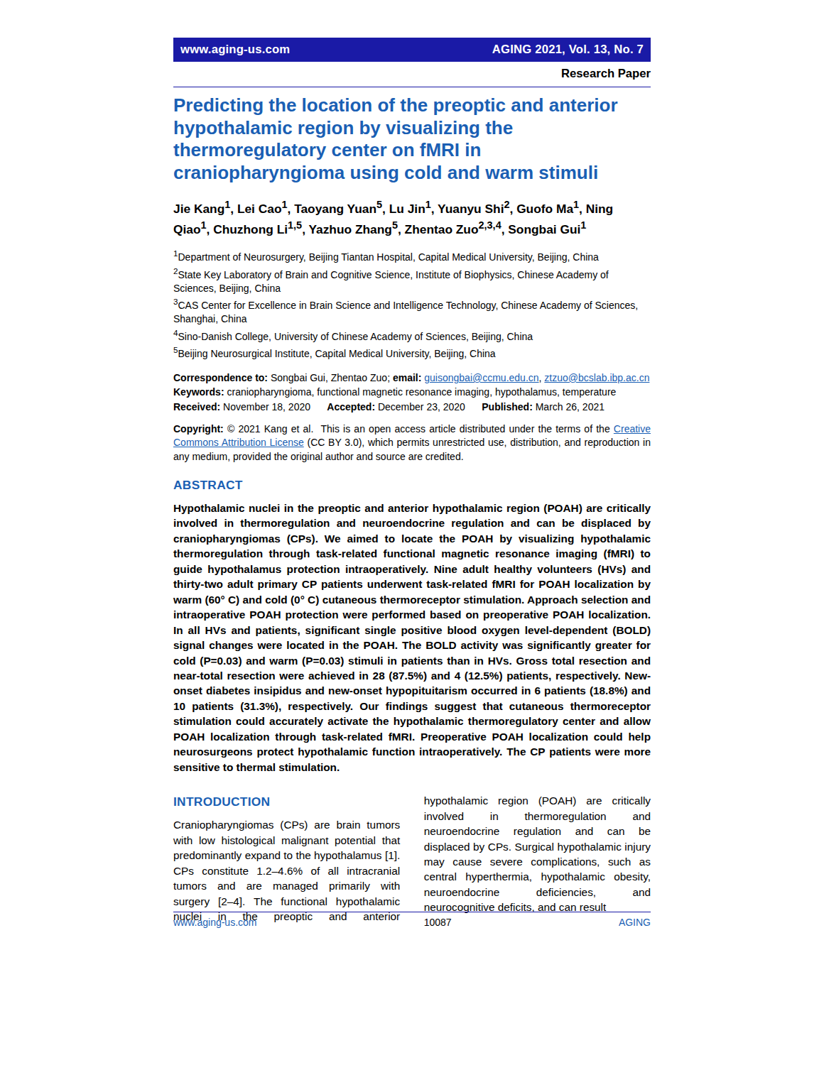www.aging-us.com AGING 2021, Vol. 13, No. 7
Research Paper
Predicting the location of the preoptic and anterior hypothalamic region by visualizing the thermoregulatory center on fMRI in craniopharyngioma using cold and warm stimuli
Jie Kang1, Lei Cao1, Taoyang Yuan5, Lu Jin1, Yuanyu Shi2, Guofo Ma1, Ning Qiao1, Chuzhong Li1,5, Yazhuo Zhang5, Zhentao Zuo2,3,4, Songbai Gui1
1Department of Neurosurgery, Beijing Tiantan Hospital, Capital Medical University, Beijing, China
2State Key Laboratory of Brain and Cognitive Science, Institute of Biophysics, Chinese Academy of Sciences, Beijing, China
3CAS Center for Excellence in Brain Science and Intelligence Technology, Chinese Academy of Sciences, Shanghai, China
4Sino-Danish College, University of Chinese Academy of Sciences, Beijing, China
5Beijing Neurosurgical Institute, Capital Medical University, Beijing, China
Correspondence to: Songbai Gui, Zhentao Zuo; email: guisongbai@ccmu.edu.cn, ztzuo@bcslab.ibp.ac.cn
Keywords: craniopharyngioma, functional magnetic resonance imaging, hypothalamus, temperature
Received: November 18, 2020 Accepted: December 23, 2020 Published: March 26, 2021
Copyright: © 2021 Kang et al. This is an open access article distributed under the terms of the Creative Commons Attribution License (CC BY 3.0), which permits unrestricted use, distribution, and reproduction in any medium, provided the original author and source are credited.
ABSTRACT
Hypothalamic nuclei in the preoptic and anterior hypothalamic region (POAH) are critically involved in thermoregulation and neuroendocrine regulation and can be displaced by craniopharyngiomas (CPs). We aimed to locate the POAH by visualizing hypothalamic thermoregulation through task-related functional magnetic resonance imaging (fMRI) to guide hypothalamus protection intraoperatively. Nine adult healthy volunteers (HVs) and thirty-two adult primary CP patients underwent task-related fMRI for POAH localization by warm (60° C) and cold (0° C) cutaneous thermoreceptor stimulation. Approach selection and intraoperative POAH protection were performed based on preoperative POAH localization. In all HVs and patients, significant single positive blood oxygen level-dependent (BOLD) signal changes were located in the POAH. The BOLD activity was significantly greater for cold (P=0.03) and warm (P=0.03) stimuli in patients than in HVs. Gross total resection and near-total resection were achieved in 28 (87.5%) and 4 (12.5%) patients, respectively. New-onset diabetes insipidus and new-onset hypopituitarism occurred in 6 patients (18.8%) and 10 patients (31.3%), respectively. Our findings suggest that cutaneous thermoreceptor stimulation could accurately activate the hypothalamic thermoregulatory center and allow POAH localization through task-related fMRI. Preoperative POAH localization could help neurosurgeons protect hypothalamic function intraoperatively. The CP patients were more sensitive to thermal stimulation.
INTRODUCTION
Craniopharyngiomas (CPs) are brain tumors with low histological malignant potential that predominantly expand to the hypothalamus [1]. CPs constitute 1.2–4.6% of all intracranial tumors and are managed primarily with surgery [2–4]. The functional hypothalamic nuclei in the preoptic and anterior hypothalamic region (POAH) are critically involved in thermoregulation and neuroendocrine regulation and can be displaced by CPs. Surgical hypothalamic injury may cause severe complications, such as central hyperthermia, hypothalamic obesity, neuroendocrine deficiencies, and neurocognitive deficits, and can result
www.aging-us.com 10087 AGING